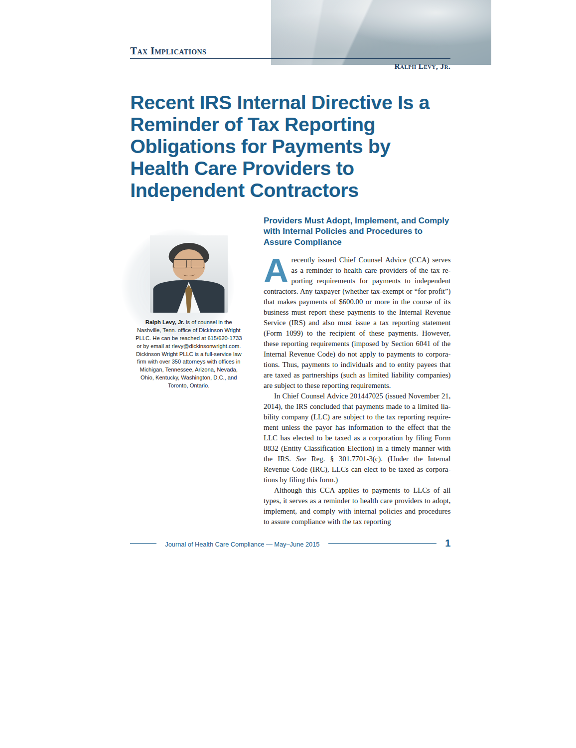Tax Implications
Ralph Levy, Jr.
Recent IRS Internal Directive Is a Reminder of Tax Reporting Obligations for Payments by Health Care Providers to Independent Contractors
Ralph Levy, Jr. is of counsel in the Nashville, Tenn. office of Dickinson Wright PLLC. He can be reached at 615/620-1733 or by email at rlevy@dickinsonwright.com. Dickinson Wright PLLC is a full-service law firm with over 350 attorneys with offices in Michigan, Tennessee, Arizona, Nevada, Ohio, Kentucky, Washington, D.C., and Toronto, Ontario.
Providers Must Adopt, Implement, and Comply with Internal Policies and Procedures to Assure Compliance
A recently issued Chief Counsel Advice (CCA) serves as a reminder to health care providers of the tax reporting requirements for payments to independent contractors. Any taxpayer (whether tax-exempt or “for profit”) that makes payments of $600.00 or more in the course of its business must report these payments to the Internal Revenue Service (IRS) and also must issue a tax reporting statement (Form 1099) to the recipient of these payments. However, these reporting requirements (imposed by Section 6041 of the Internal Revenue Code) do not apply to payments to corporations. Thus, payments to individuals and to entity payees that are taxed as partnerships (such as limited liability companies) are subject to these reporting requirements.
In Chief Counsel Advice 201447025 (issued November 21, 2014), the IRS concluded that payments made to a limited liability company (LLC) are subject to the tax reporting requirement unless the payor has information to the effect that the LLC has elected to be taxed as a corporation by filing Form 8832 (Entity Classification Election) in a timely manner with the IRS. See Reg. § 301.7701-3(c). (Under the Internal Revenue Code (IRC), LLCs can elect to be taxed as corporations by filing this form.)
Although this CCA applies to payments to LLCs of all types, it serves as a reminder to health care providers to adopt, implement, and comply with internal policies and procedures to assure compliance with the tax reporting
Journal of Health Care Compliance — May–June 2015
1